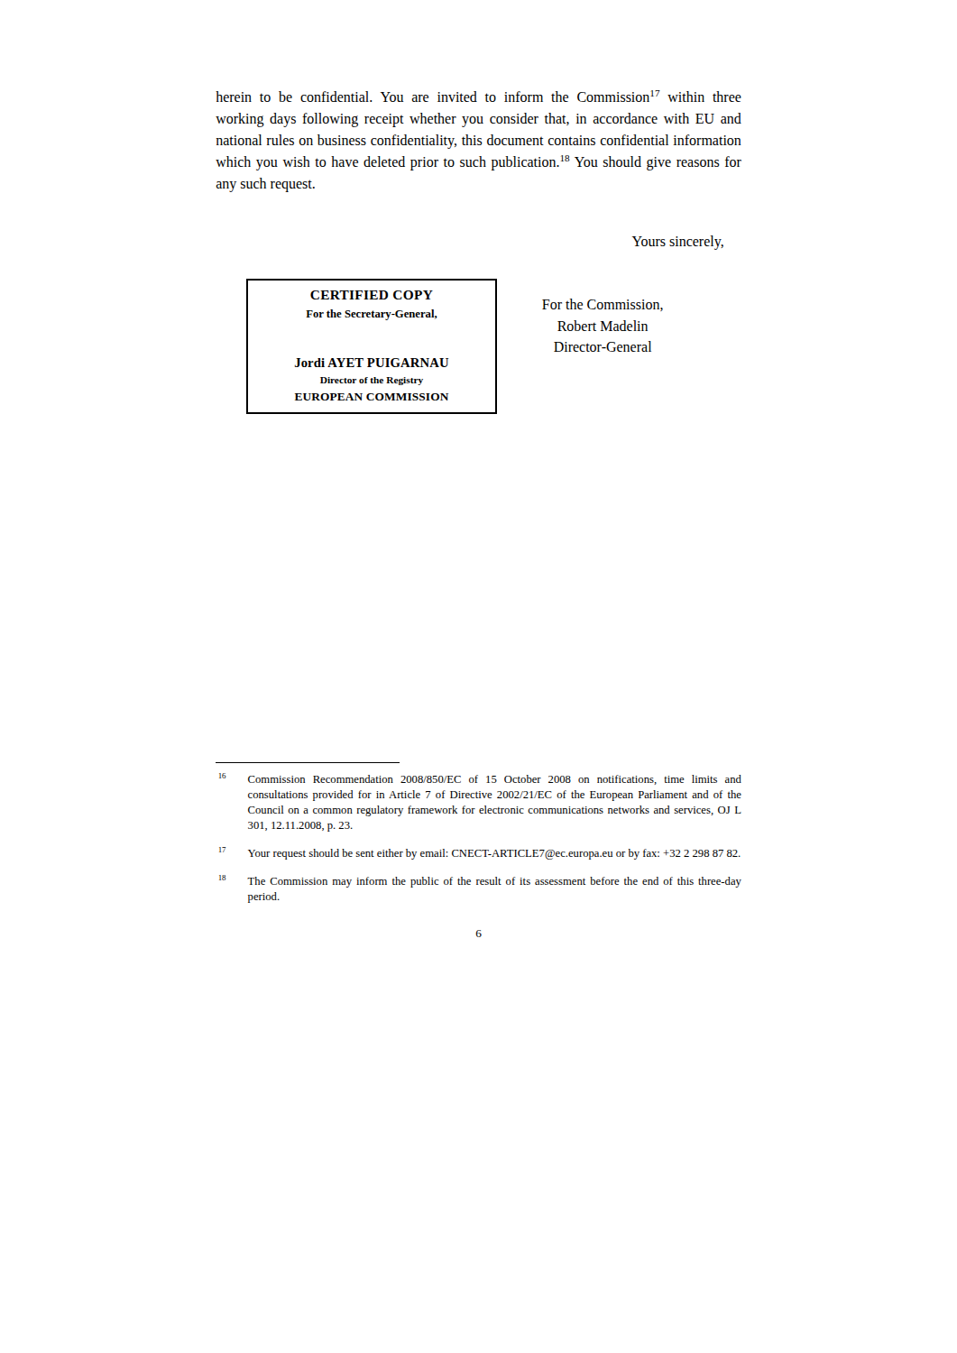herein to be confidential. You are invited to inform the Commission17 within three working days following receipt whether you consider that, in accordance with EU and national rules on business confidentiality, this document contains confidential information which you wish to have deleted prior to such publication.18 You should give reasons for any such request.
Yours sincerely,
CERTIFIED COPY
For the Secretary-General,
Jordi AYET PUIGARNAU
Director of the Registry
EUROPEAN COMMISSION
For the Commission,
Robert Madelin
Director-General
16
Commission Recommendation 2008/850/EC of 15 October 2008 on notifications, time limits and consultations provided for in Article 7 of Directive 2002/21/EC of the European Parliament and of the Council on a common regulatory framework for electronic communications networks and services, OJ L 301, 12.11.2008, p. 23.
17
Your request should be sent either by email: CNECT-ARTICLE7@ec.europa.eu or by fax: +32 2 298 87 82.
18
The Commission may inform the public of the result of its assessment before the end of this three-day period.
6